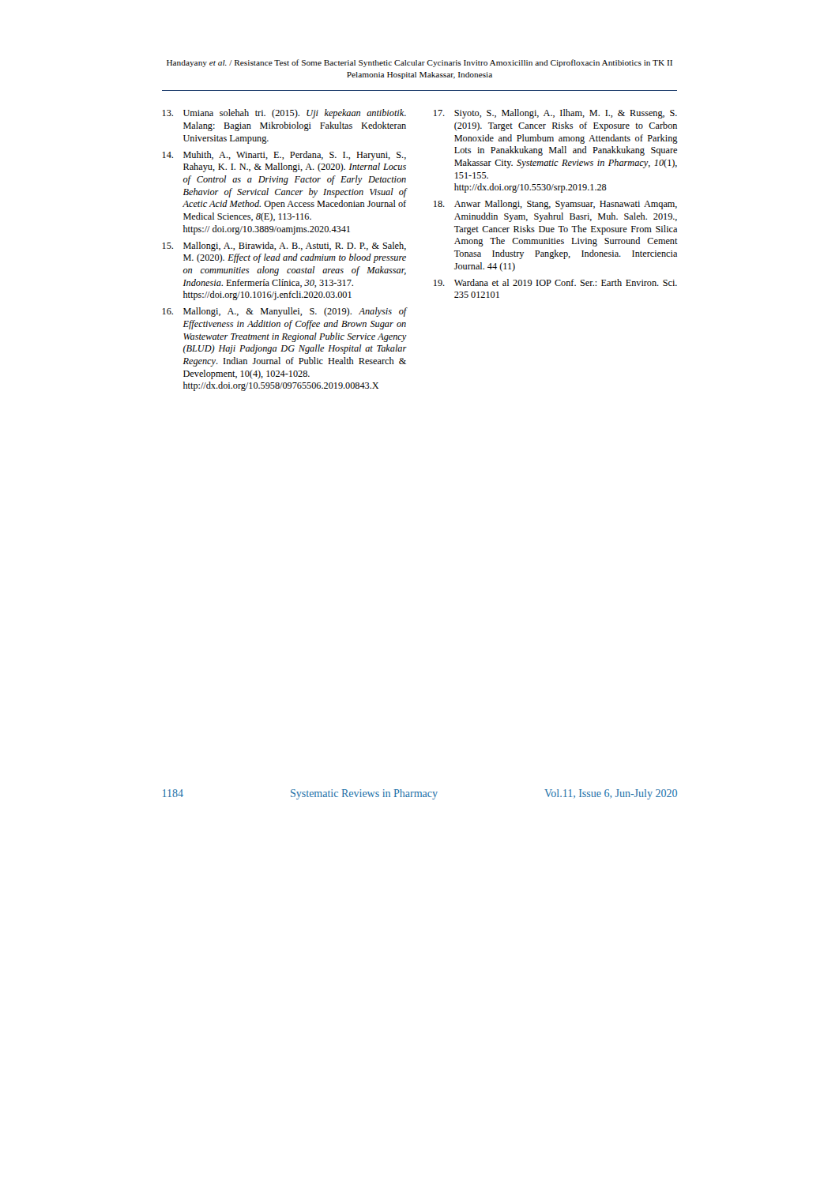Handayany et al. / Resistance Test of Some Bacterial Synthetic Calcular Cycinaris Invitro Amoxicillin and Ciprofloxacin Antibiotics in TK II Pelamonia Hospital Makassar, Indonesia
13. Umiana solehah tri. (2015). Uji kepekaan antibiotik. Malang: Bagian Mikrobiologi Fakultas Kedokteran Universitas Lampung.
14. Muhith, A., Winarti, E., Perdana, S. I., Haryuni, S., Rahayu, K. I. N., & Mallongi, A. (2020). Internal Locus of Control as a Driving Factor of Early Detaction Behavior of Servical Cancer by Inspection Visual of Acetic Acid Method. Open Access Macedonian Journal of Medical Sciences, 8(E), 113-116.
https:// doi.org/10.3889/oamjms.2020.4341
15. Mallongi, A., Birawida, A. B., Astuti, R. D. P., & Saleh, M. (2020). Effect of lead and cadmium to blood pressure on communities along coastal areas of Makassar, Indonesia. Enfermería Clínica, 30, 313-317.
https://doi.org/10.1016/j.enfcli.2020.03.001
16. Mallongi, A., & Manyullei, S. (2019). Analysis of Effectiveness in Addition of Coffee and Brown Sugar on Wastewater Treatment in Regional Public Service Agency (BLUD) Haji Padjonga DG Ngalle Hospital at Takalar Regency. Indian Journal of Public Health Research & Development, 10(4), 1024-1028.
http://dx.doi.org/10.5958/09765506.2019.00843.X
17. Siyoto, S., Mallongi, A., Ilham, M. I., & Russeng, S. (2019). Target Cancer Risks of Exposure to Carbon Monoxide and Plumbum among Attendants of Parking Lots in Panakkukang Mall and Panakkukang Square Makassar City. Systematic Reviews in Pharmacy, 10(1), 151-155.
http://dx.doi.org/10.5530/srp.2019.1.28
18. Anwar Mallongi, Stang, Syamsuar, Hasnawati Amqam, Aminuddin Syam, Syahrul Basri, Muh. Saleh. 2019., Target Cancer Risks Due To The Exposure From Silica Among The Communities Living Surround Cement Tonasa Industry Pangkep, Indonesia. Interciencia Journal. 44 (11)
19. Wardana et al 2019 IOP Conf. Ser.: Earth Environ. Sci. 235 012101
1184 Systematic Reviews in Pharmacy Vol.11, Issue 6, Jun-July 2020